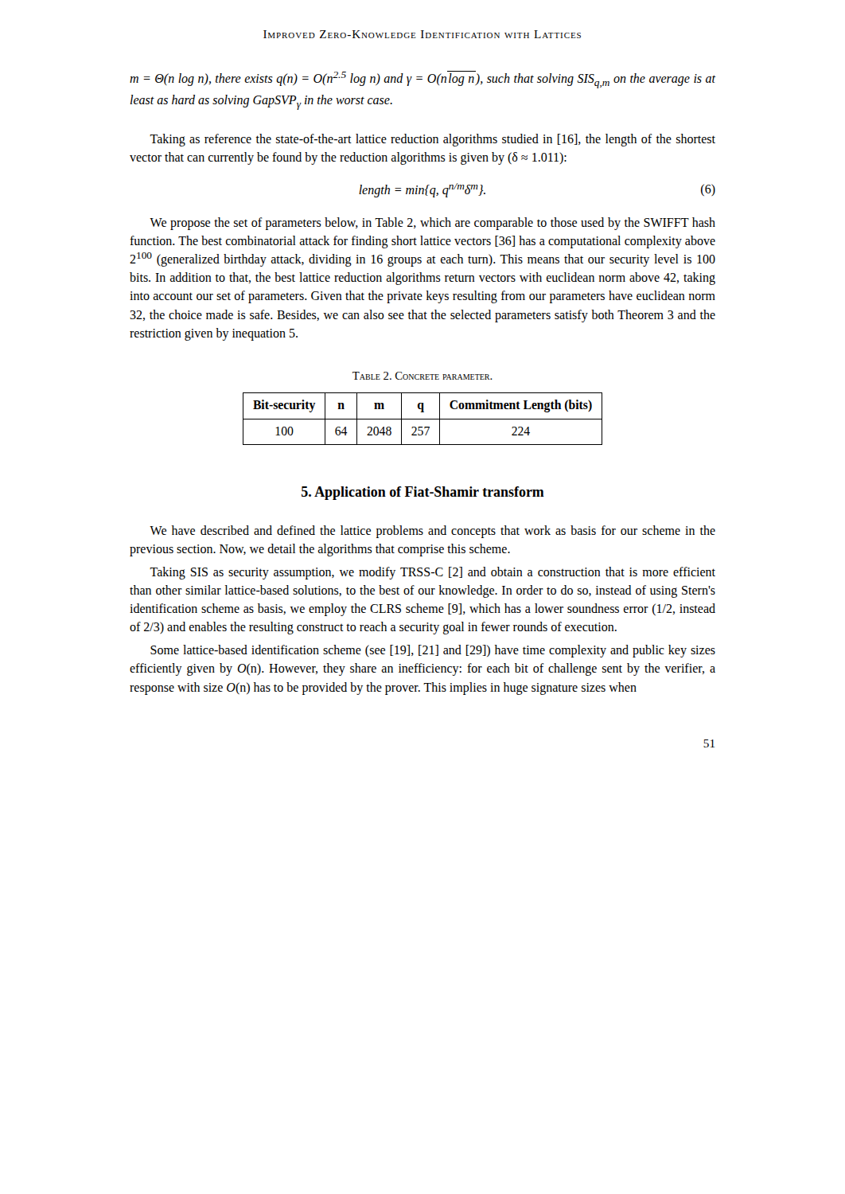Improved Zero-Knowledge Identification with Lattices
m = Θ(n log n), there exists q(n) = O(n2.5 log n) and γ = O(nlog n), such that solving SISq,m on the average is at least as hard as solving GapSVPγ in the worst case.
Taking as reference the state-of-the-art lattice reduction algorithms studied in [16], the length of the shortest vector that can currently be found by the reduction algorithms is given by (δ ≈ 1.011):
length = min{q, qn/mδm}. (6)
We propose the set of parameters below, in Table 2, which are comparable to those used by the SWIFFT hash function. The best combinatorial attack for finding short lattice vectors [36] has a computational complexity above 2100 (generalized birthday attack, dividing in 16 groups at each turn). This means that our security level is 100 bits. In addition to that, the best lattice reduction algorithms return vectors with euclidean norm above 42, taking into account our set of parameters. Given that the private keys resulting from our parameters have euclidean norm 32, the choice made is safe. Besides, we can also see that the selected parameters satisfy both Theorem 3 and the restriction given by inequation 5.
Table 2. Concrete parameter.
| Bit-security | n | m | q | Commitment Length (bits) |
| --- | --- | --- | --- | --- |
| 100 | 64 | 2048 | 257 | 224 |
5. Application of Fiat-Shamir transform
We have described and defined the lattice problems and concepts that work as basis for our scheme in the previous section. Now, we detail the algorithms that comprise this scheme.
Taking SIS as security assumption, we modify TRSS-C [2] and obtain a construction that is more efficient than other similar lattice-based solutions, to the best of our knowledge. In order to do so, instead of using Stern's identification scheme as basis, we employ the CLRS scheme [9], which has a lower soundness error (1/2, instead of 2/3) and enables the resulting construct to reach a security goal in fewer rounds of execution.
Some lattice-based identification scheme (see [19], [21] and [29]) have time complexity and public key sizes efficiently given by O(n). However, they share an inefficiency: for each bit of challenge sent by the verifier, a response with size O(n) has to be provided by the prover. This implies in huge signature sizes when
51